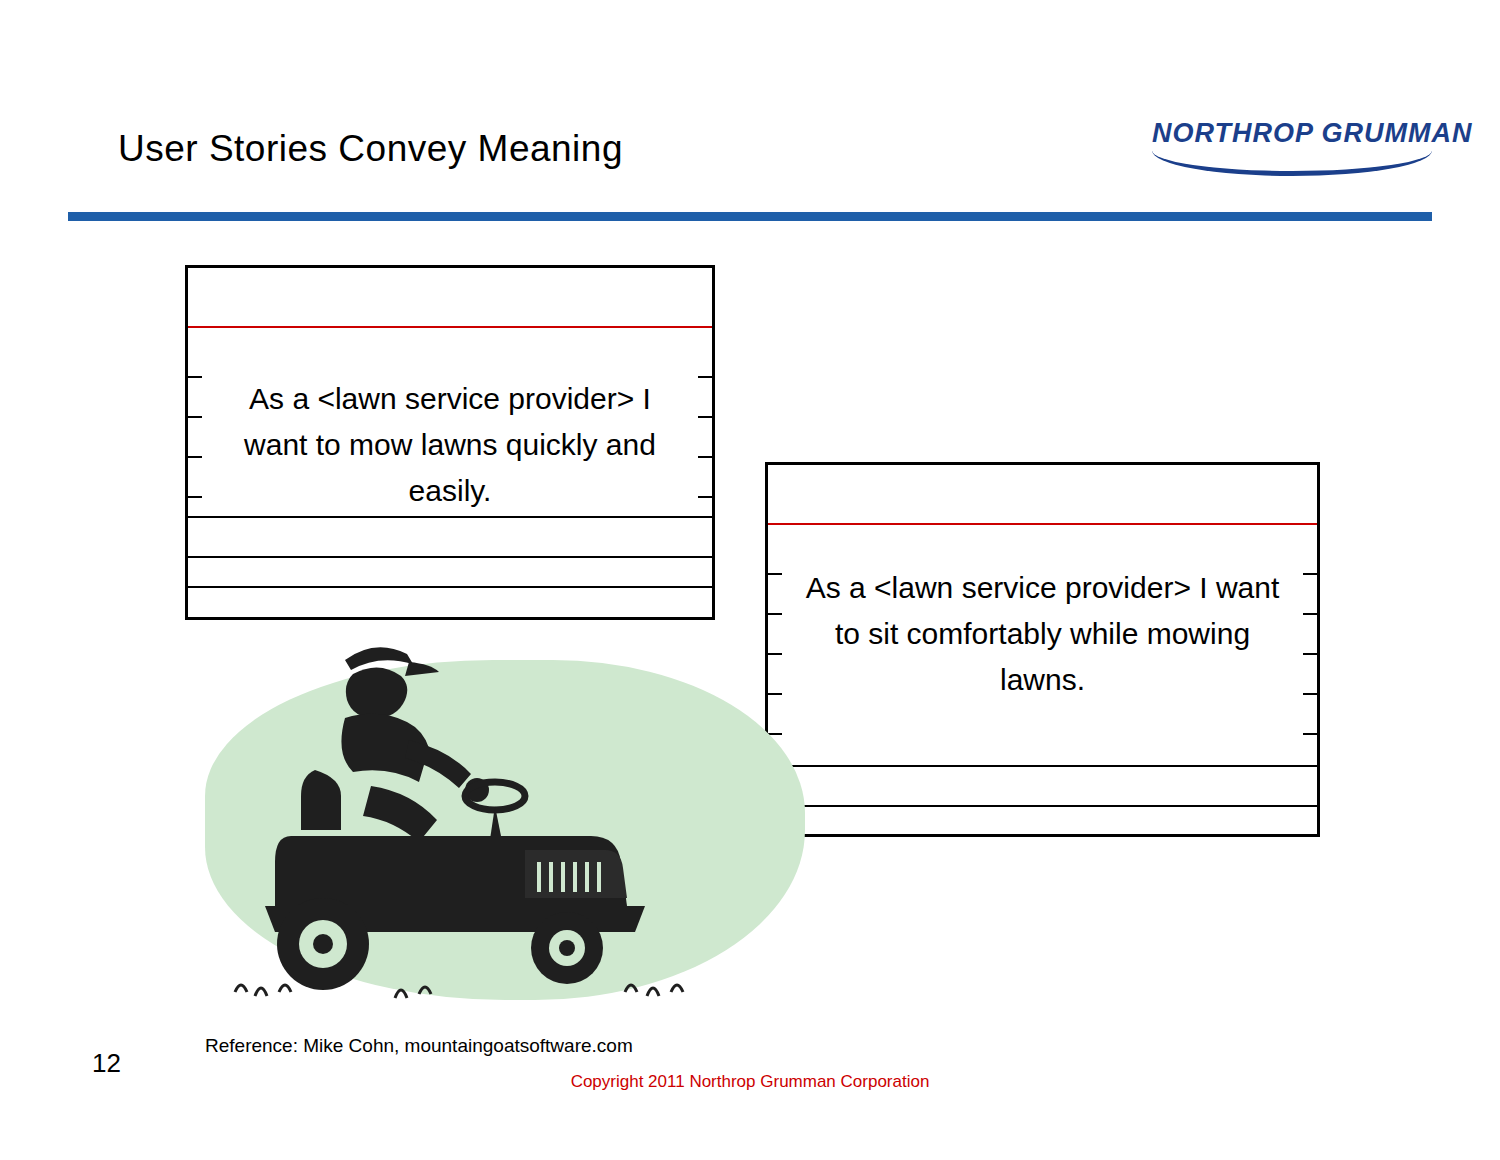User Stories Convey Meaning
NORTHROP GRUMMAN
As a <lawn service provider> I want to mow lawns quickly and easily.
As a <lawn service provider> I want to sit comfortably while mowing lawns.
12
Reference: Mike Cohn, mountaingoatsoftware.com
Copyright 2011 Northrop Grumman Corporation